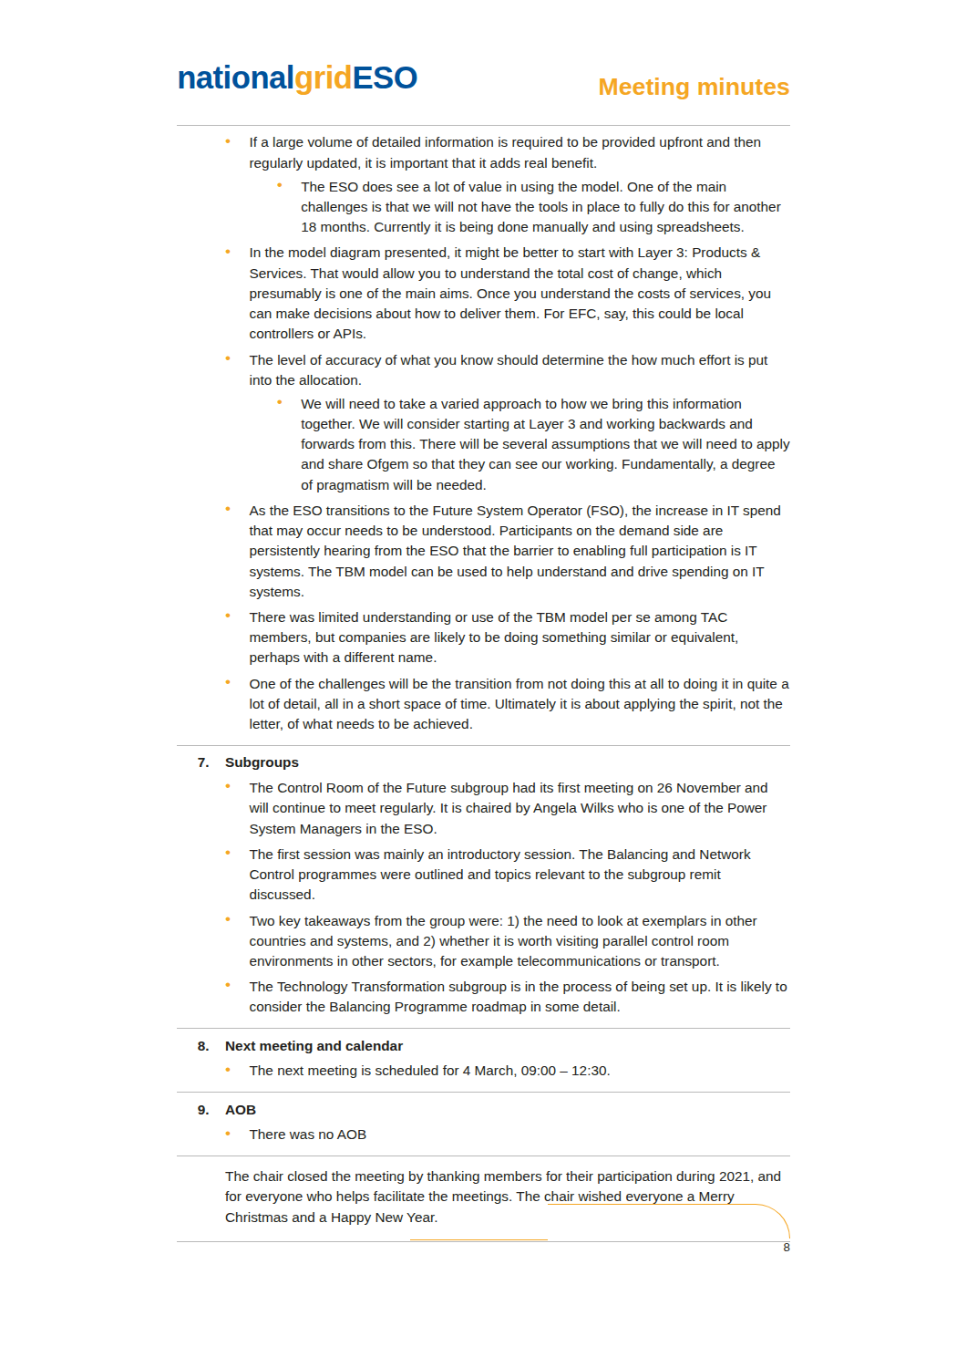national grid ESO
Meeting minutes
If a large volume of detailed information is required to be provided upfront and then regularly updated, it is important that it adds real benefit.
The ESO does see a lot of value in using the model. One of the main challenges is that we will not have the tools in place to fully do this for another 18 months. Currently it is being done manually and using spreadsheets.
In the model diagram presented, it might be better to start with Layer 3: Products & Services. That would allow you to understand the total cost of change, which presumably is one of the main aims. Once you understand the costs of services, you can make decisions about how to deliver them. For EFC, say, this could be local controllers or APIs.
The level of accuracy of what you know should determine the how much effort is put into the allocation.
We will need to take a varied approach to how we bring this information together. We will consider starting at Layer 3 and working backwards and forwards from this. There will be several assumptions that we will need to apply and share Ofgem so that they can see our working. Fundamentally, a degree of pragmatism will be needed.
As the ESO transitions to the Future System Operator (FSO), the increase in IT spend that may occur needs to be understood. Participants on the demand side are persistently hearing from the ESO that the barrier to enabling full participation is IT systems. The TBM model can be used to help understand and drive spending on IT systems.
There was limited understanding or use of the TBM model per se among TAC members, but companies are likely to be doing something similar or equivalent, perhaps with a different name.
One of the challenges will be the transition from not doing this at all to doing it in quite a lot of detail, all in a short space of time. Ultimately it is about applying the spirit, not the letter, of what needs to be achieved.
7. Subgroups
The Control Room of the Future subgroup had its first meeting on 26 November and will continue to meet regularly. It is chaired by Angela Wilks who is one of the Power System Managers in the ESO.
The first session was mainly an introductory session. The Balancing and Network Control programmes were outlined and topics relevant to the subgroup remit discussed.
Two key takeaways from the group were: 1) the need to look at exemplars in other countries and systems, and 2) whether it is worth visiting parallel control room environments in other sectors, for example telecommunications or transport.
The Technology Transformation subgroup is in the process of being set up. It is likely to consider the Balancing Programme roadmap in some detail.
8. Next meeting and calendar
The next meeting is scheduled for 4 March, 09:00 – 12:30.
9. AOB
There was no AOB
The chair closed the meeting by thanking members for their participation during 2021, and for everyone who helps facilitate the meetings. The chair wished everyone a Merry Christmas and a Happy New Year.
8